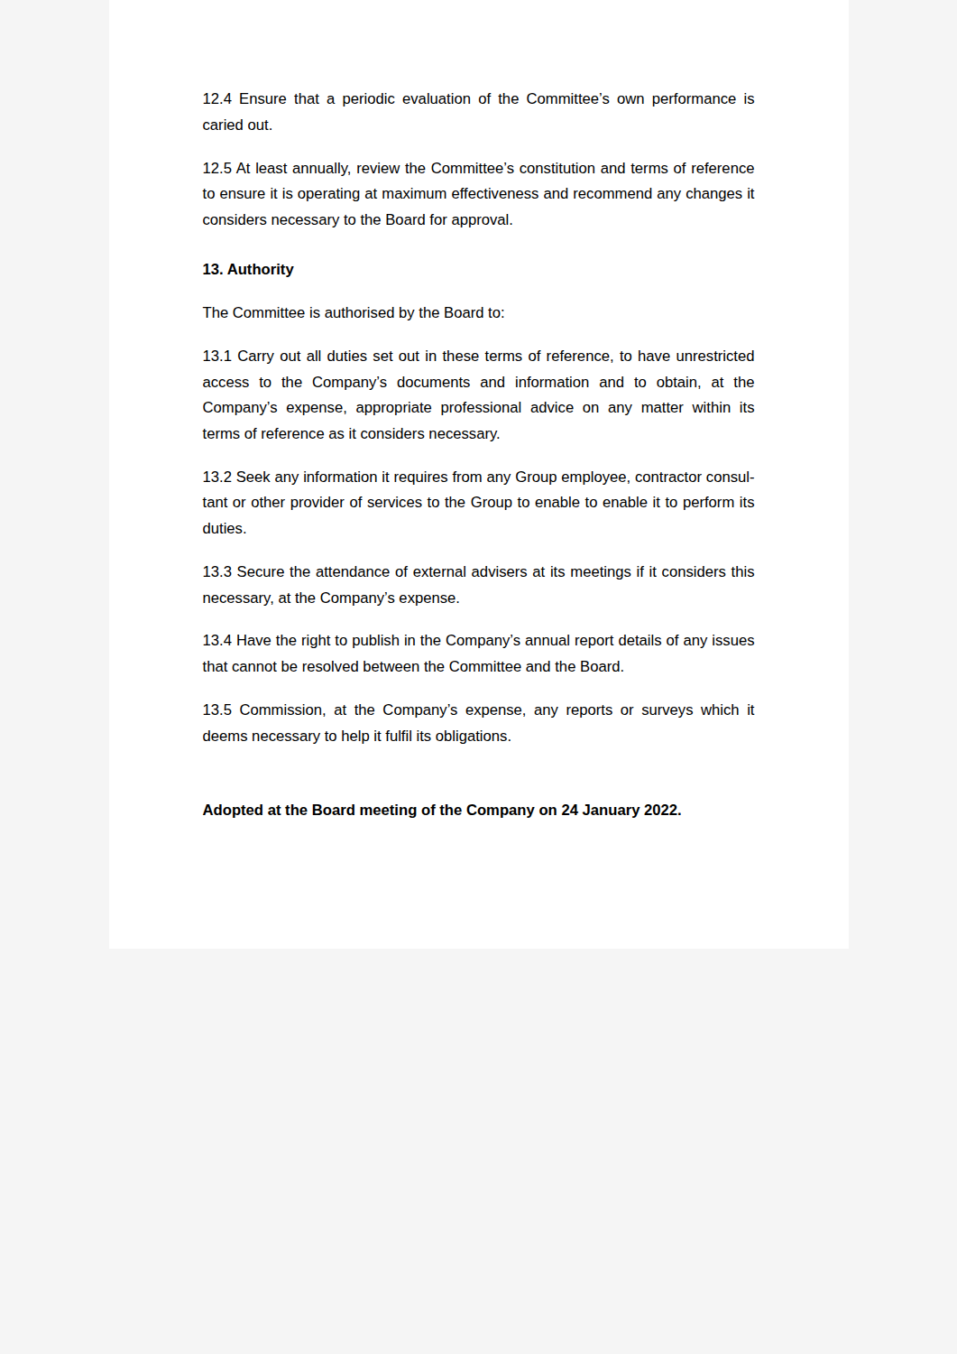12.4 Ensure that a periodic evaluation of the Committee’s own performance is caried out.
12.5 At least annually, review the Committee’s constitution and terms of reference to ensure it is operating at maximum effectiveness and recommend any changes it considers necessary to the Board for approval.
13. Authority
The Committee is authorised by the Board to:
13.1 Carry out all duties set out in these terms of reference, to have unrestricted access to the Company’s documents and information and to obtain, at the Company’s expense, appropriate professional advice on any matter within its terms of reference as it considers necessary.
13.2 Seek any information it requires from any Group employee, contractor consultant or other provider of services to the Group to enable to enable it to perform its duties.
13.3 Secure the attendance of external advisers at its meetings if it considers this necessary, at the Company’s expense.
13.4 Have the right to publish in the Company’s annual report details of any issues that cannot be resolved between the Committee and the Board.
13.5 Commission, at the Company’s expense, any reports or surveys which it deems necessary to help it fulfil its obligations.
Adopted at the Board meeting of the Company on 24 January 2022.